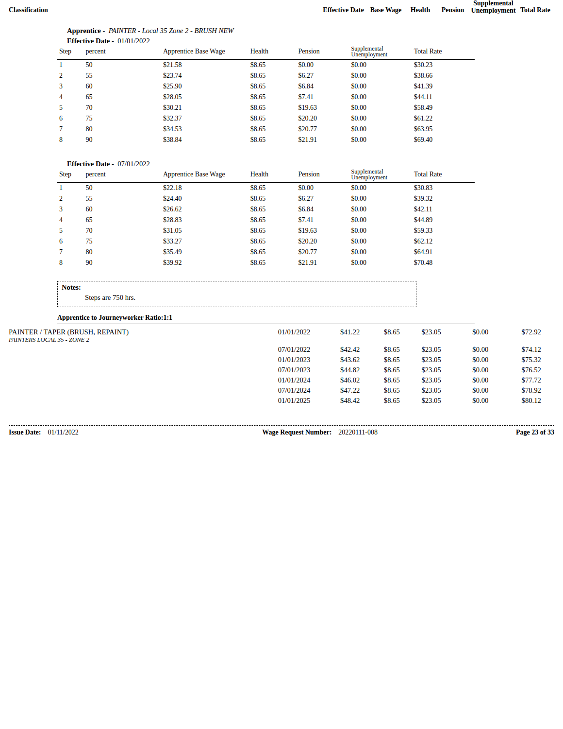| Classification | Effective Date | Base Wage | Health | Pension | Supplemental Unemployment | Total Rate |
Apprentice - PAINTER - Local 35 Zone 2 - BRUSH NEW
Effective Date - 01/01/2022
| Step | percent | Apprentice Base Wage | Health | Pension | Supplemental Unemployment | Total Rate |
| --- | --- | --- | --- | --- | --- | --- |
| 1 | 50 | $21.58 | $8.65 | $0.00 | $0.00 | $30.23 |
| 2 | 55 | $23.74 | $8.65 | $6.27 | $0.00 | $38.66 |
| 3 | 60 | $25.90 | $8.65 | $6.84 | $0.00 | $41.39 |
| 4 | 65 | $28.05 | $8.65 | $7.41 | $0.00 | $44.11 |
| 5 | 70 | $30.21 | $8.65 | $19.63 | $0.00 | $58.49 |
| 6 | 75 | $32.37 | $8.65 | $20.20 | $0.00 | $61.22 |
| 7 | 80 | $34.53 | $8.65 | $20.77 | $0.00 | $63.95 |
| 8 | 90 | $38.84 | $8.65 | $21.91 | $0.00 | $69.40 |
Effective Date - 07/01/2022
| Step | percent | Apprentice Base Wage | Health | Pension | Supplemental Unemployment | Total Rate |
| --- | --- | --- | --- | --- | --- | --- |
| 1 | 50 | $22.18 | $8.65 | $0.00 | $0.00 | $30.83 |
| 2 | 55 | $24.40 | $8.65 | $6.27 | $0.00 | $39.32 |
| 3 | 60 | $26.62 | $8.65 | $6.84 | $0.00 | $42.11 |
| 4 | 65 | $28.83 | $8.65 | $7.41 | $0.00 | $44.89 |
| 5 | 70 | $31.05 | $8.65 | $19.63 | $0.00 | $59.33 |
| 6 | 75 | $33.27 | $8.65 | $20.20 | $0.00 | $62.12 |
| 7 | 80 | $35.49 | $8.65 | $20.77 | $0.00 | $64.91 |
| 8 | 90 | $39.92 | $8.65 | $21.91 | $0.00 | $70.48 |
Notes:
Steps are 750 hrs.
Apprentice to Journeyworker Ratio:1:1
| PAINTER / TAPER (BRUSH, REPAINT) PAINTERS LOCAL 35 - ZONE 2 | 01/01/2022 | $41.22 | $8.65 | $23.05 | $0.00 | $72.92 |
| | 07/01/2022 | $42.42 | $8.65 | $23.05 | $0.00 | $74.12 |
| | 01/01/2023 | $43.62 | $8.65 | $23.05 | $0.00 | $75.32 |
| | 07/01/2023 | $44.82 | $8.65 | $23.05 | $0.00 | $76.52 |
| | 01/01/2024 | $46.02 | $8.65 | $23.05 | $0.00 | $77.72 |
| | 07/01/2024 | $47.22 | $8.65 | $23.05 | $0.00 | $78.92 |
| | 01/01/2025 | $48.42 | $8.65 | $23.05 | $0.00 | $80.12 |
| Issue Date: 01/11/2022 | Wage Request Number: 20220111-008 | Page 23 of 33 |